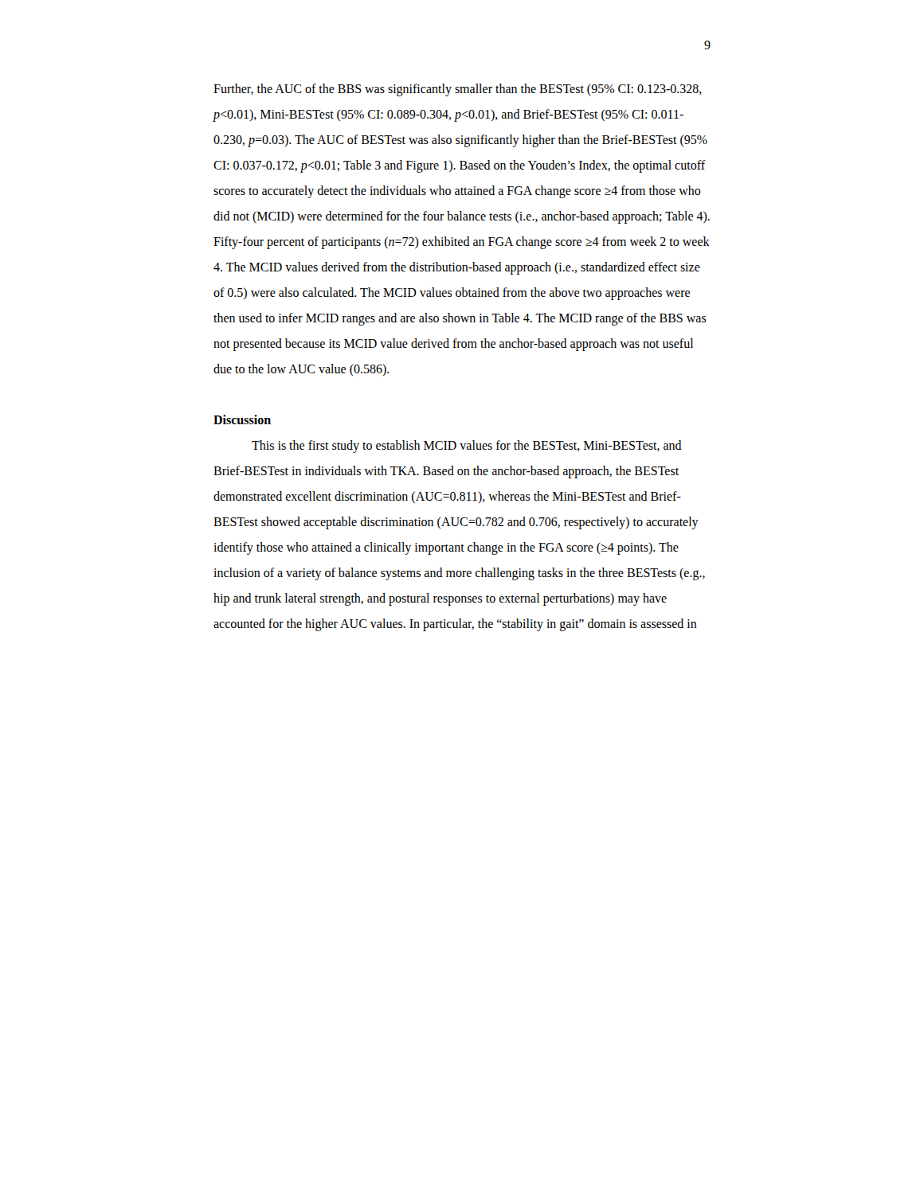9
Further, the AUC of the BBS was significantly smaller than the BESTest (95% CI: 0.123-0.328, p<0.01), Mini-BESTest (95% CI: 0.089-0.304, p<0.01), and Brief-BESTest (95% CI: 0.011-0.230, p=0.03). The AUC of BESTest was also significantly higher than the Brief-BESTest (95% CI: 0.037-0.172, p<0.01; Table 3 and Figure 1). Based on the Youden’s Index, the optimal cutoff scores to accurately detect the individuals who attained a FGA change score ≥4 from those who did not (MCID) were determined for the four balance tests (i.e., anchor-based approach; Table 4). Fifty-four percent of participants (n=72) exhibited an FGA change score ≥4 from week 2 to week 4. The MCID values derived from the distribution-based approach (i.e., standardized effect size of 0.5) were also calculated. The MCID values obtained from the above two approaches were then used to infer MCID ranges and are also shown in Table 4. The MCID range of the BBS was not presented because its MCID value derived from the anchor-based approach was not useful due to the low AUC value (0.586).
Discussion
This is the first study to establish MCID values for the BESTest, Mini-BESTest, and Brief-BESTest in individuals with TKA. Based on the anchor-based approach, the BESTest demonstrated excellent discrimination (AUC=0.811), whereas the Mini-BESTest and Brief-BESTest showed acceptable discrimination (AUC=0.782 and 0.706, respectively) to accurately identify those who attained a clinically important change in the FGA score (≥4 points). The inclusion of a variety of balance systems and more challenging tasks in the three BESTests (e.g., hip and trunk lateral strength, and postural responses to external perturbations) may have accounted for the higher AUC values. In particular, the “stability in gait” domain is assessed in